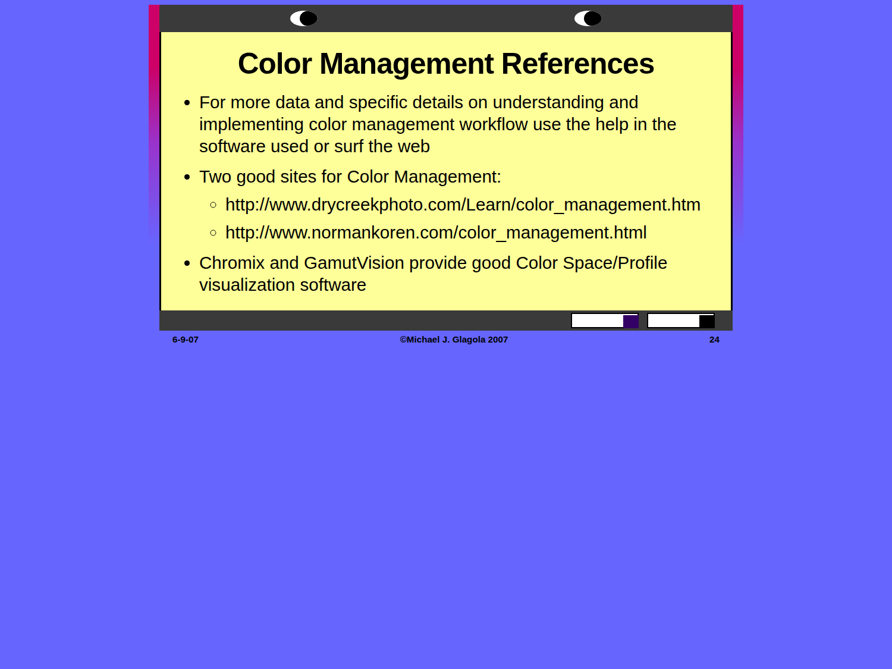Color Management References
For more data and specific details on understanding and implementing color management workflow use the help in the software used or surf the web
Two good sites for Color Management:
http://www.drycreekphoto.com/Learn/color_management.htm
http://www.normankoren.com/color_management.html
Chromix and GamutVision provide good Color Space/Profile visualization software
6-9-07 ©Michael J. Glagola 2007 24